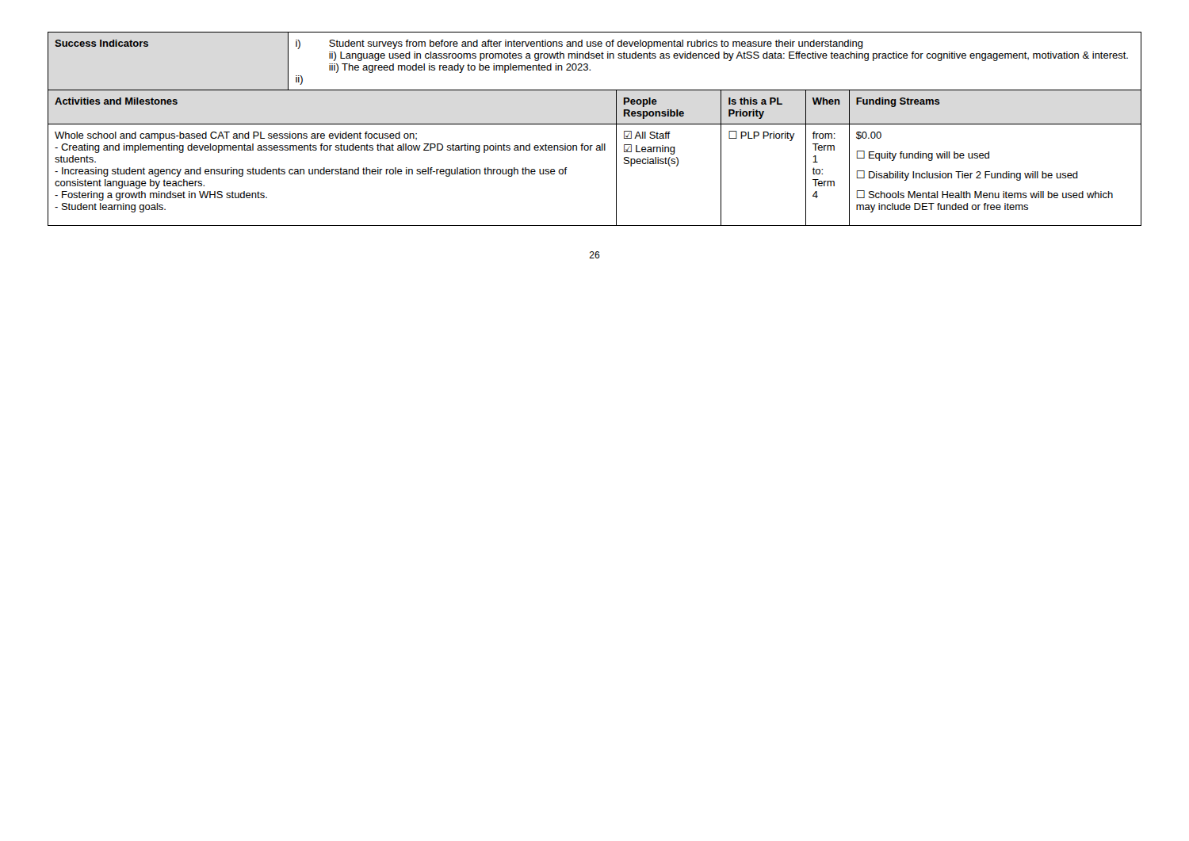| Success Indicators | / i) / Student surveys from before and after interventions and use of developmental rubrics to measure their understanding ii) Language used in classrooms promotes a growth mindset in students as evidenced by AtSS data: Effective teaching practice for cognitive engagement, motivation & interest. iii) The agreed model is ready to be implemented in 2023. / / ii) / / |
| Activities and Milestones | People Responsible | Is this a PL Priority | When | Funding Streams |
| Whole school and campus-based CAT and PL sessions are evident focused on; - Creating and implementing developmental assessments for students that allow ZPD starting points and extension for all students. - Increasing student agency and ensuring students can understand their role in self-regulation through the use of consistent language by teachers. - Fostering a growth mindset in WHS students. - Student learning goals. | ☑ All Staff ☑ Learning Specialist(s) | ☐ PLP Priority | from: Term 1 to: Term 4 | $0.00 ☐ Equity funding will be used ☐ Disability Inclusion Tier 2 Funding will be used ☐ Schools Mental Health Menu items will be used which may include DET funded or free items |
26